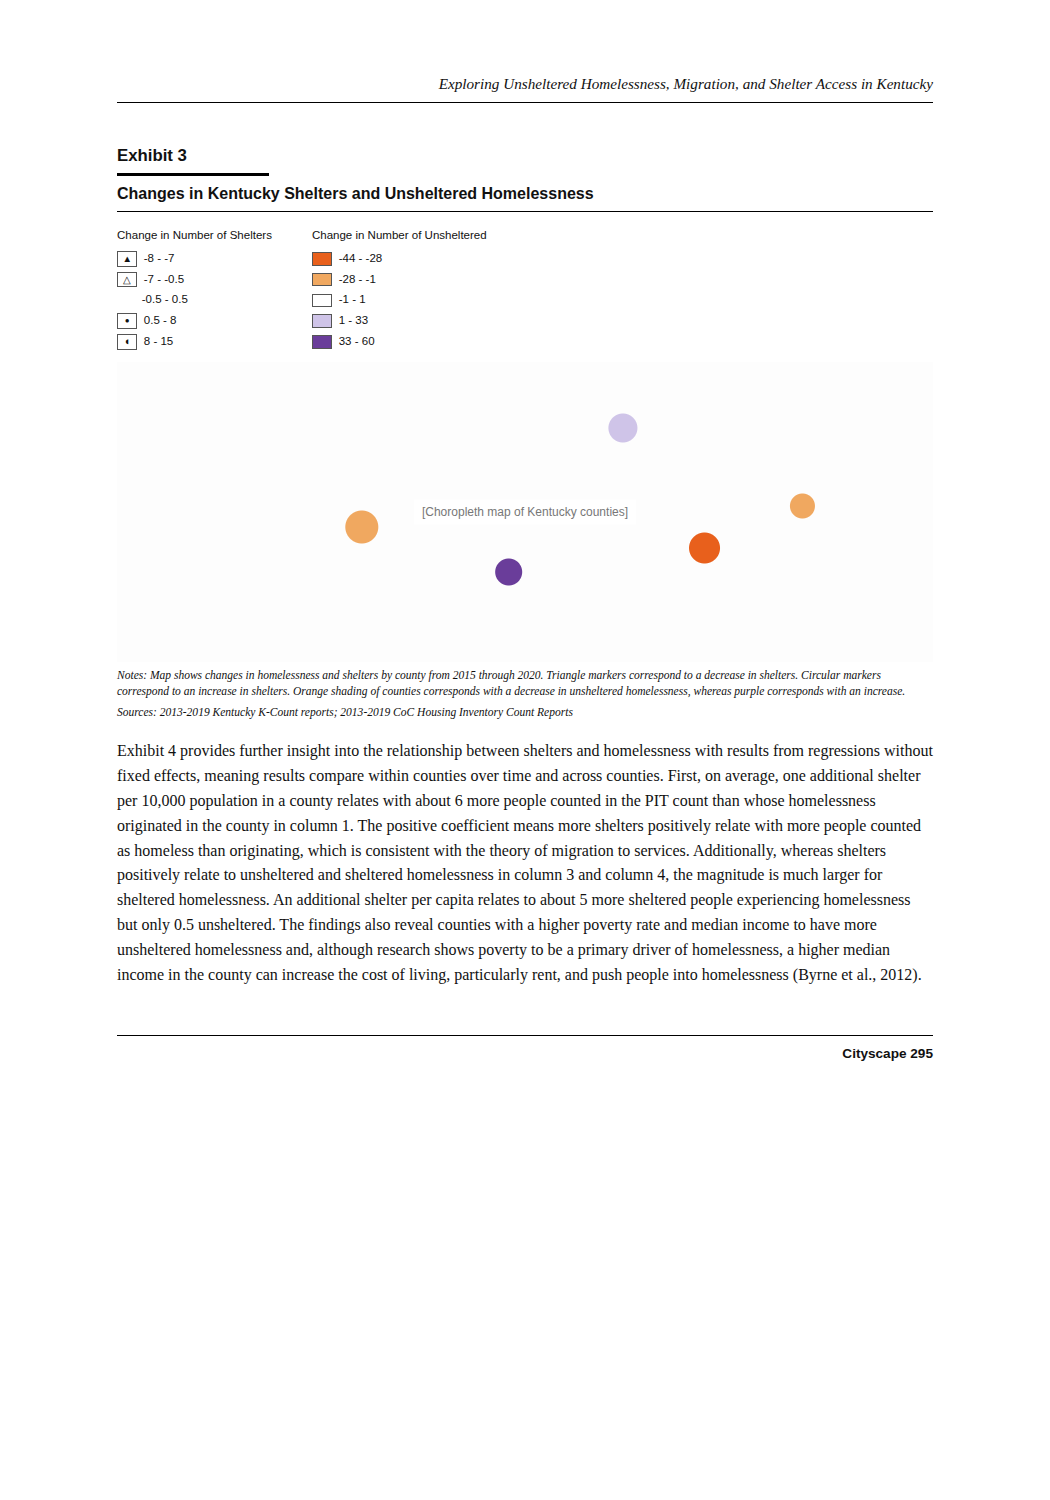Exploring Unsheltered Homelessness, Migration, and Shelter Access in Kentucky
Exhibit 3
Changes in Kentucky Shelters and Unsheltered Homelessness
Change in Number of Shelters
-8 - -7
-7 - -0.5
-0.5 - 0.5
0.5 - 8
8 - 15
Change in Number of Unsheltered
-44 - -28
-28 - -1
-1 - 1
1 - 33
33 - 60
Notes: Map shows changes in homelessness and shelters by county from 2015 through 2020. Triangle markers correspond to a decrease in shelters. Circular markers correspond to an increase in shelters. Orange shading of counties corresponds with a decrease in unsheltered homelessness, whereas purple corresponds with an increase. Sources: 2013-2019 Kentucky K-Count reports; 2013-2019 CoC Housing Inventory Count Reports
Exhibit 4 provides further insight into the relationship between shelters and homelessness with results from regressions without fixed effects, meaning results compare within counties over time and across counties. First, on average, one additional shelter per 10,000 population in a county relates with about 6 more people counted in the PIT count than whose homelessness originated in the county in column 1. The positive coefficient means more shelters positively relate with more people counted as homeless than originating, which is consistent with the theory of migration to services. Additionally, whereas shelters positively relate to unsheltered and sheltered homelessness in column 3 and column 4, the magnitude is much larger for sheltered homelessness. An additional shelter per capita relates to about 5 more sheltered people experiencing homelessness but only 0.5 unsheltered. The findings also reveal counties with a higher poverty rate and median income to have more unsheltered homelessness and, although research shows poverty to be a primary driver of homelessness, a higher median income in the county can increase the cost of living, particularly rent, and push people into homelessness (Byrne et al., 2012).
Cityscape 295